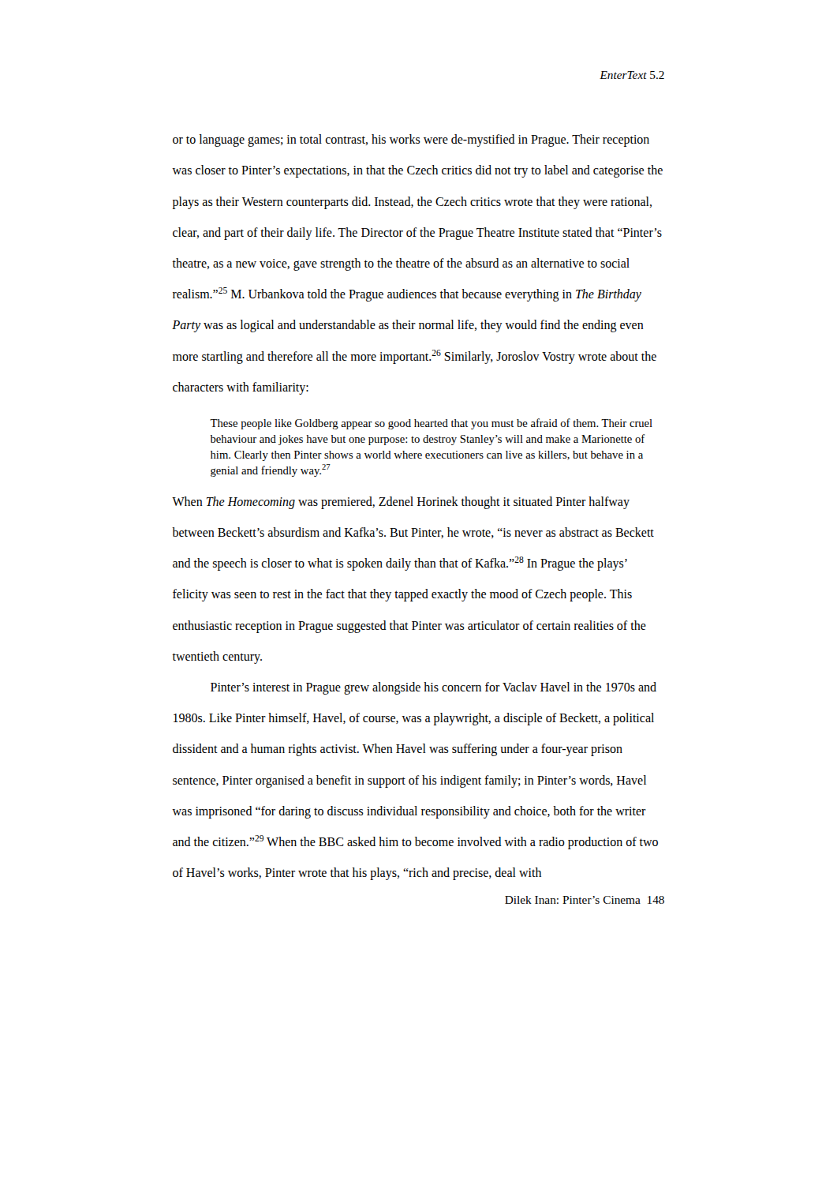EnterText 5.2
or to language games; in total contrast, his works were de-mystified in Prague. Their reception was closer to Pinter’s expectations, in that the Czech critics did not try to label and categorise the plays as their Western counterparts did. Instead, the Czech critics wrote that they were rational, clear, and part of their daily life. The Director of the Prague Theatre Institute stated that “Pinter’s theatre, as a new voice, gave strength to the theatre of the absurd as an alternative to social realism.”25 M. Urbankova told the Prague audiences that because everything in The Birthday Party was as logical and understandable as their normal life, they would find the ending even more startling and therefore all the more important.26 Similarly, Joroslov Vostry wrote about the characters with familiarity:
These people like Goldberg appear so good hearted that you must be afraid of them. Their cruel behaviour and jokes have but one purpose: to destroy Stanley’s will and make a Marionette of him. Clearly then Pinter shows a world where executioners can live as killers, but behave in a genial and friendly way.27
When The Homecoming was premiered, Zdenel Horinek thought it situated Pinter halfway between Beckett’s absurdism and Kafka’s. But Pinter, he wrote, “is never as abstract as Beckett and the speech is closer to what is spoken daily than that of Kafka.”28 In Prague the plays’ felicity was seen to rest in the fact that they tapped exactly the mood of Czech people. This enthusiastic reception in Prague suggested that Pinter was articulator of certain realities of the twentieth century.
Pinter’s interest in Prague grew alongside his concern for Vaclav Havel in the 1970s and 1980s. Like Pinter himself, Havel, of course, was a playwright, a disciple of Beckett, a political dissident and a human rights activist. When Havel was suffering under a four-year prison sentence, Pinter organised a benefit in support of his indigent family; in Pinter’s words, Havel was imprisoned “for daring to discuss individual responsibility and choice, both for the writer and the citizen.”29 When the BBC asked him to become involved with a radio production of two of Havel’s works, Pinter wrote that his plays, “rich and precise, deal with
Dilek Inan: Pinter’s Cinema 148